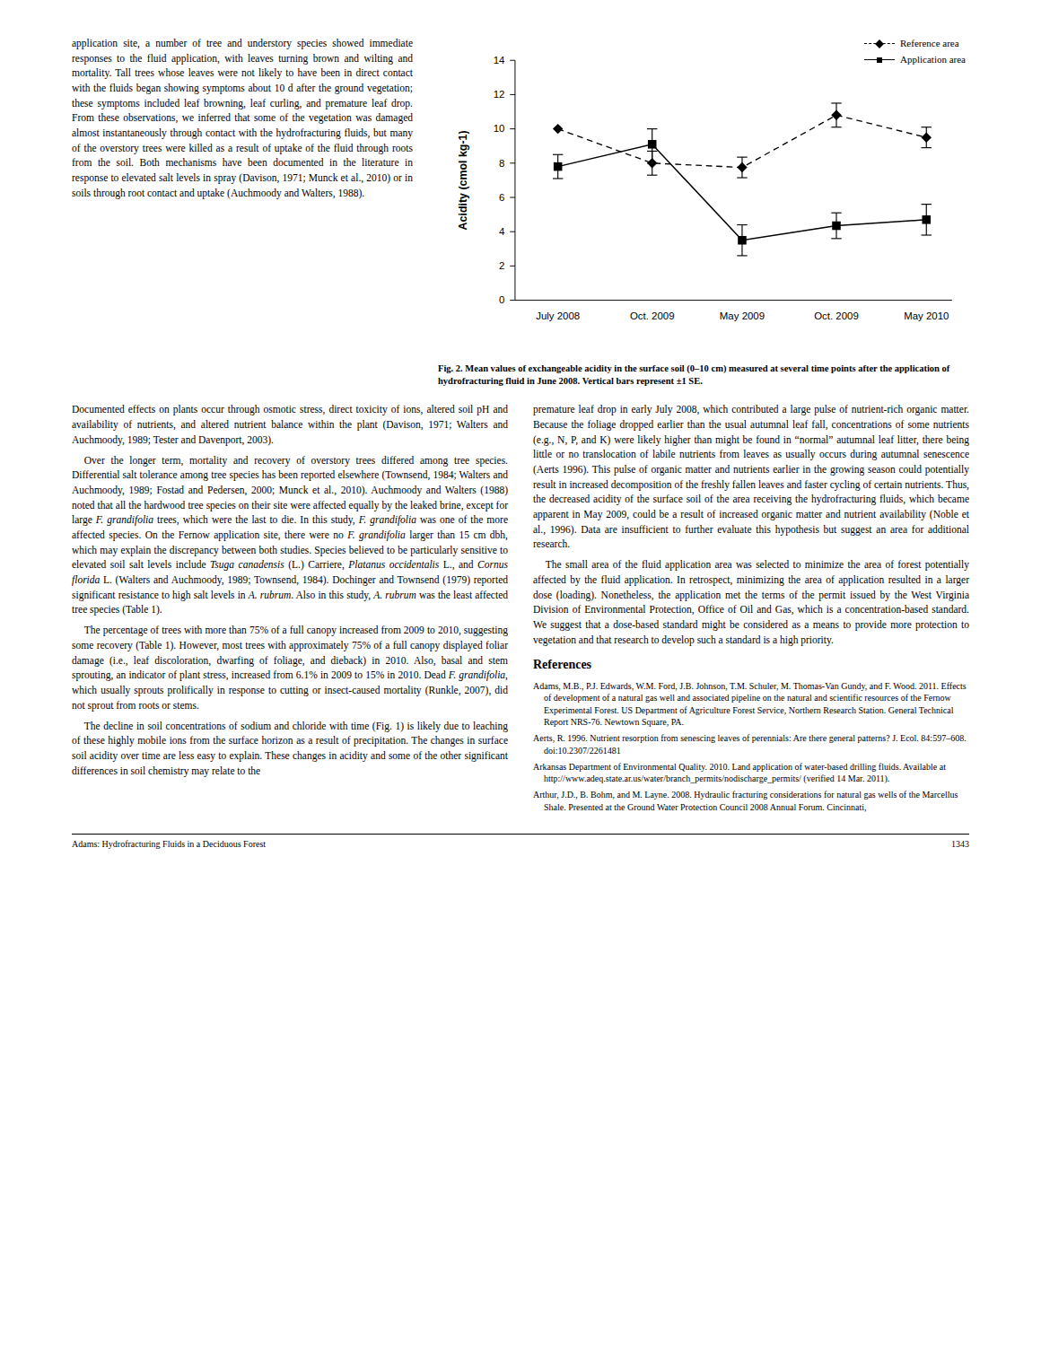application site, a number of tree and understory species showed immediate responses to the fluid application, with leaves turning brown and wilting and mortality. Tall trees whose leaves were not likely to have been in direct contact with the fluids began showing symptoms about 10 d after the ground vegetation; these symptoms included leaf browning, leaf curling, and premature leaf drop. From these observations, we inferred that some of the vegetation was damaged almost instantaneously through contact with the hydrofracturing fluids, but many of the overstory trees were killed as a result of uptake of the fluid through roots from the soil. Both mechanisms have been documented in the literature in response to elevated salt levels in spray (Davison, 1971; Munck et al., 2010) or in soils through root contact and uptake (Auchmoody and Walters, 1988).
0 2 4 6 8 10 12 14 Acidity (cmol kg-1) July 2008 Oct. 2009 May 2009 Oct. 2009 May 2010
Reference area
Application area
Fig. 2. Mean values of exchangeable acidity in the surface soil (0–10 cm) measured at several time points after the application of hydrofracturing fluid in June 2008. Vertical bars represent ±1 SE.
Documented effects on plants occur through osmotic stress, direct toxicity of ions, altered soil pH and availability of nutrients, and altered nutrient balance within the plant (Davison, 1971; Walters and Auchmoody, 1989; Tester and Davenport, 2003).
Over the longer term, mortality and recovery of overstory trees differed among tree species. Differential salt tolerance among tree species has been reported elsewhere (Townsend, 1984; Walters and Auchmoody, 1989; Fostad and Pedersen, 2000; Munck et al., 2010). Auchmoody and Walters (1988) noted that all the hardwood tree species on their site were affected equally by the leaked brine, except for large F. grandifolia trees, which were the last to die. In this study, F. grandifolia was one of the more affected species. On the Fernow application site, there were no F. grandifolia larger than 15 cm dbh, which may explain the discrepancy between both studies. Species believed to be particularly sensitive to elevated soil salt levels include Tsuga canadensis (L.) Carriere, Platanus occidentalis L., and Cornus florida L. (Walters and Auchmoody, 1989; Townsend, 1984). Dochinger and Townsend (1979) reported significant resistance to high salt levels in A. rubrum. Also in this study, A. rubrum was the least affected tree species (Table 1).
The percentage of trees with more than 75% of a full canopy increased from 2009 to 2010, suggesting some recovery (Table 1). However, most trees with approximately 75% of a full canopy displayed foliar damage (i.e., leaf discoloration, dwarfing of foliage, and dieback) in 2010. Also, basal and stem sprouting, an indicator of plant stress, increased from 6.1% in 2009 to 15% in 2010. Dead F. grandifolia, which usually sprouts prolifically in response to cutting or insect-caused mortality (Runkle, 2007), did not sprout from roots or stems.
The decline in soil concentrations of sodium and chloride with time (Fig. 1) is likely due to leaching of these highly mobile ions from the surface horizon as a result of precipitation. The changes in surface soil acidity over time are less easy to explain. These changes in acidity and some of the other significant differences in soil chemistry may relate to the
premature leaf drop in early July 2008, which contributed a large pulse of nutrient-rich organic matter. Because the foliage dropped earlier than the usual autumnal leaf fall, concentrations of some nutrients (e.g., N, P, and K) were likely higher than might be found in “normal” autumnal leaf litter, there being little or no translocation of labile nutrients from leaves as usually occurs during autumnal senescence (Aerts 1996). This pulse of organic matter and nutrients earlier in the growing season could potentially result in increased decomposition of the freshly fallen leaves and faster cycling of certain nutrients. Thus, the decreased acidity of the surface soil of the area receiving the hydrofracturing fluids, which became apparent in May 2009, could be a result of increased organic matter and nutrient availability (Noble et al., 1996). Data are insufficient to further evaluate this hypothesis but suggest an area for additional research.
The small area of the fluid application area was selected to minimize the area of forest potentially affected by the fluid application. In retrospect, minimizing the area of application resulted in a larger dose (loading). Nonetheless, the application met the terms of the permit issued by the West Virginia Division of Environmental Protection, Office of Oil and Gas, which is a concentration-based standard. We suggest that a dose-based standard might be considered as a means to provide more protection to vegetation and that research to develop such a standard is a high priority.
References
Adams, M.B., P.J. Edwards, W.M. Ford, J.B. Johnson, T.M. Schuler, M. Thomas-Van Gundy, and F. Wood. 2011. Effects of development of a natural gas well and associated pipeline on the natural and scientific resources of the Fernow Experimental Forest. US Department of Agriculture Forest Service, Northern Research Station. General Technical Report NRS-76. Newtown Square, PA.
Aerts, R. 1996. Nutrient resorption from senescing leaves of perennials: Are there general patterns? J. Ecol. 84:597–608. doi:10.2307/2261481
Arkansas Department of Environmental Quality. 2010. Land application of water-based drilling fluids. Available at http://www.adeq.state.ar.us/water/branch_permits/nodischarge_permits/ (verified 14 Mar. 2011).
Arthur, J.D., B. Bohm, and M. Layne. 2008. Hydraulic fracturing considerations for natural gas wells of the Marcellus Shale. Presented at the Ground Water Protection Council 2008 Annual Forum. Cincinnati,
Adams: Hydrofracturing Fluids in a Deciduous Forest
1343